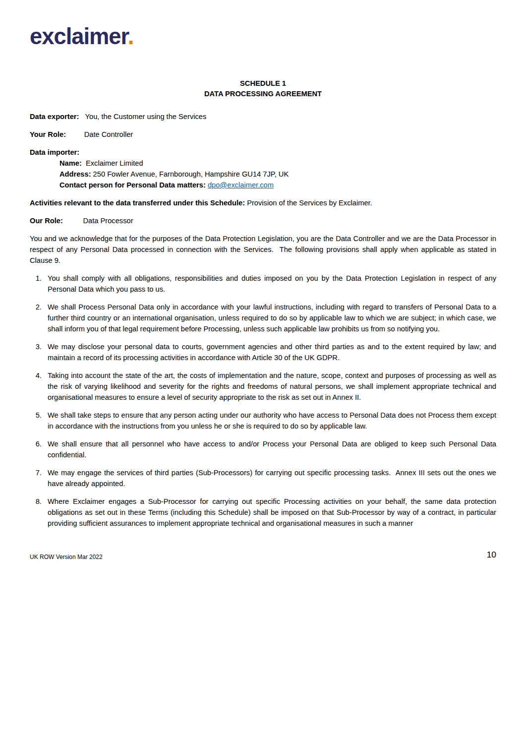exclaimer.
SCHEDULE 1
DATA PROCESSING AGREEMENT
Data exporter: You, the Customer using the Services
Your Role: Date Controller
Data importer:
Name: Exclaimer Limited
Address: 250 Fowler Avenue, Farnborough, Hampshire GU14 7JP, UK
Contact person for Personal Data matters: dpo@exclaimer.com
Activities relevant to the data transferred under this Schedule: Provision of the Services by Exclaimer.
Our Role: Data Processor
You and we acknowledge that for the purposes of the Data Protection Legislation, you are the Data Controller and we are the Data Processor in respect of any Personal Data processed in connection with the Services. The following provisions shall apply when applicable as stated in Clause 9.
You shall comply with all obligations, responsibilities and duties imposed on you by the Data Protection Legislation in respect of any Personal Data which you pass to us.
We shall Process Personal Data only in accordance with your lawful instructions, including with regard to transfers of Personal Data to a further third country or an international organisation, unless required to do so by applicable law to which we are subject; in which case, we shall inform you of that legal requirement before Processing, unless such applicable law prohibits us from so notifying you.
We may disclose your personal data to courts, government agencies and other third parties as and to the extent required by law; and maintain a record of its processing activities in accordance with Article 30 of the UK GDPR.
Taking into account the state of the art, the costs of implementation and the nature, scope, context and purposes of processing as well as the risk of varying likelihood and severity for the rights and freedoms of natural persons, we shall implement appropriate technical and organisational measures to ensure a level of security appropriate to the risk as set out in Annex II.
We shall take steps to ensure that any person acting under our authority who have access to Personal Data does not Process them except in accordance with the instructions from you unless he or she is required to do so by applicable law.
We shall ensure that all personnel who have access to and/or Process your Personal Data are obliged to keep such Personal Data confidential.
We may engage the services of third parties (Sub-Processors) for carrying out specific processing tasks. Annex III sets out the ones we have already appointed.
Where Exclaimer engages a Sub-Processor for carrying out specific Processing activities on your behalf, the same data protection obligations as set out in these Terms (including this Schedule) shall be imposed on that Sub-Processor by way of a contract, in particular providing sufficient assurances to implement appropriate technical and organisational measures in such a manner
UK ROW Version Mar 2022 10